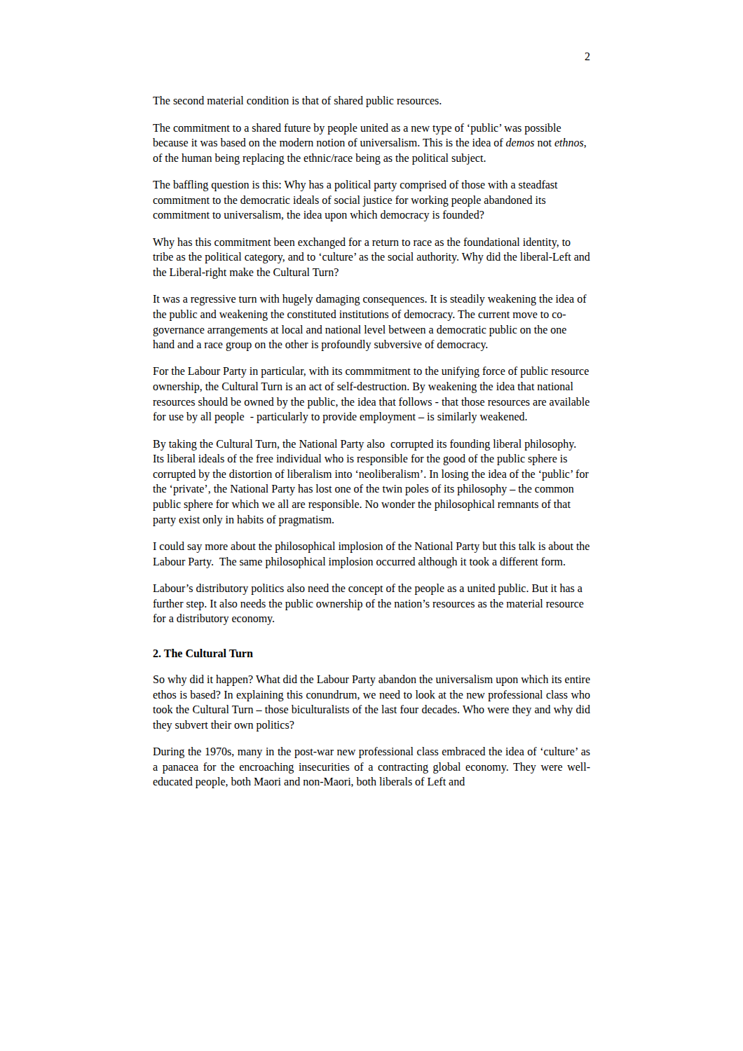2
The second material condition is that of shared public resources.
The commitment to a shared future by people united as a new type of ‘public’ was possible because it was based on the modern notion of universalism. This is the idea of demos not ethnos, of the human being replacing the ethnic/race being as the political subject.
The baffling question is this: Why has a political party comprised of those with a steadfast commitment to the democratic ideals of social justice for working people abandoned its commitment to universalism, the idea upon which democracy is founded?
Why has this commitment been exchanged for a return to race as the foundational identity, to tribe as the political category, and to ‘culture’ as the social authority. Why did the liberal-Left and the Liberal-right make the Cultural Turn?
It was a regressive turn with hugely damaging consequences. It is steadily weakening the idea of the public and weakening the constituted institutions of democracy. The current move to co-governance arrangements at local and national level between a democratic public on the one hand and a race group on the other is profoundly subversive of democracy.
For the Labour Party in particular, with its commmitment to the unifying force of public resource ownership, the Cultural Turn is an act of self-destruction. By weakening the idea that national resources should be owned by the public, the idea that follows - that those resources are available for use by all people - particularly to provide employment – is similarly weakened.
By taking the Cultural Turn, the National Party also corrupted its founding liberal philosophy. Its liberal ideals of the free individual who is responsible for the good of the public sphere is corrupted by the distortion of liberalism into ‘neoliberalism’. In losing the idea of the ‘public’ for the ‘private’, the National Party has lost one of the twin poles of its philosophy – the common public sphere for which we all are responsible. No wonder the philosophical remnants of that party exist only in habits of pragmatism.
I could say more about the philosophical implosion of the National Party but this talk is about the Labour Party. The same philosophical implosion occurred although it took a different form.
Labour’s distributory politics also need the concept of the people as a united public. But it has a further step. It also needs the public ownership of the nation’s resources as the material resource for a distributory economy.
2. The Cultural Turn
So why did it happen? What did the Labour Party abandon the universalism upon which its entire ethos is based? In explaining this conundrum, we need to look at the new professional class who took the Cultural Turn – those biculturalists of the last four decades. Who were they and why did they subvert their own politics?
During the 1970s, many in the post-war new professional class embraced the idea of ‘culture’ as a panacea for the encroaching insecurities of a contracting global economy. They were well-educated people, both Maori and non-Maori, both liberals of Left and